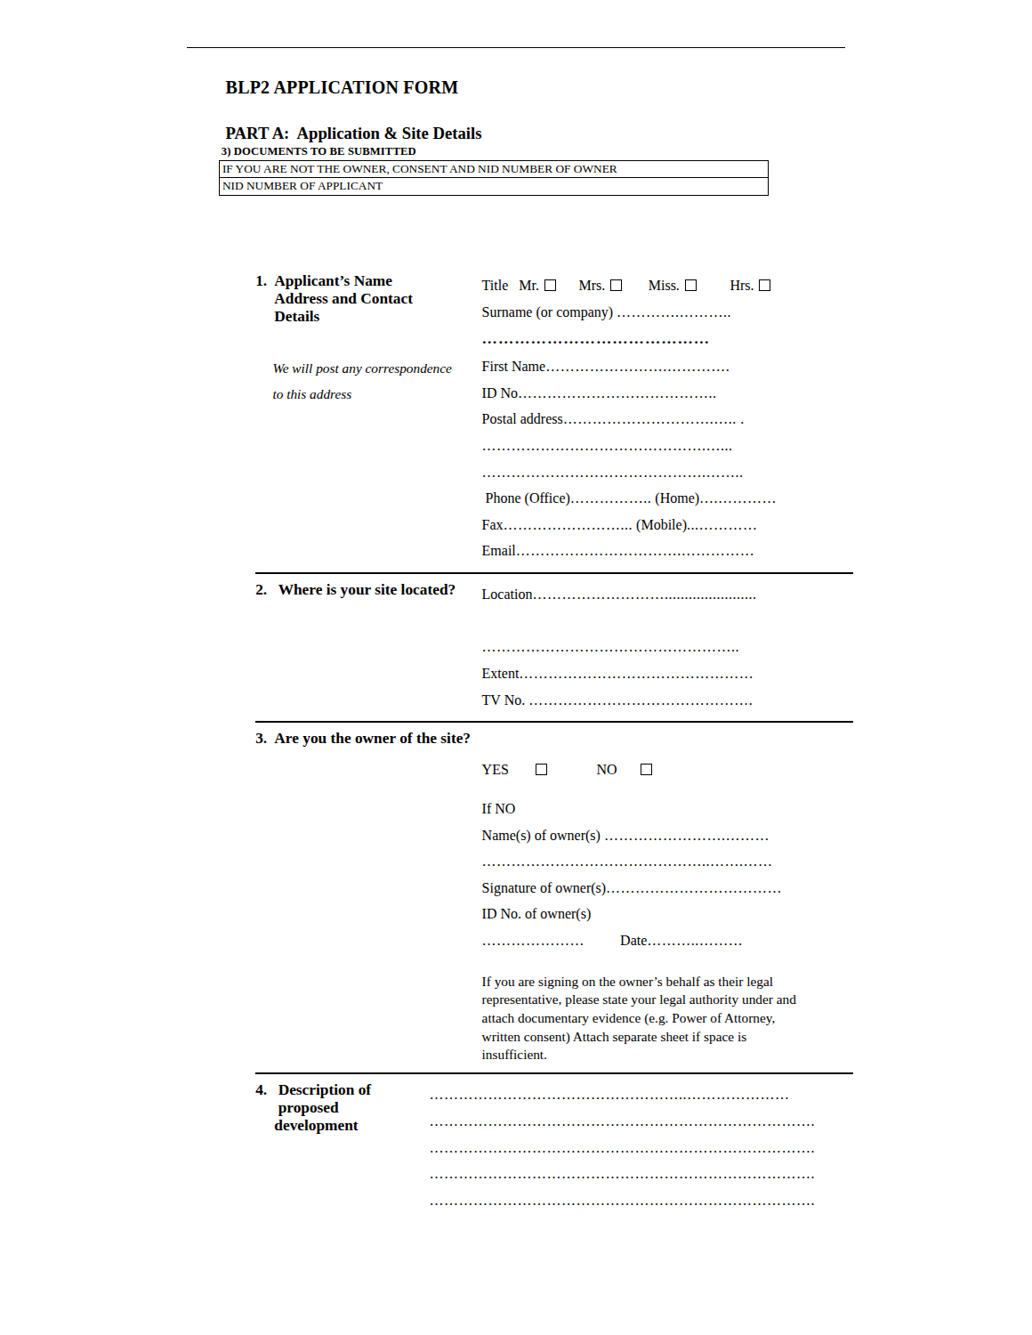BLP2 APPLICATION FORM
PART A: Application & Site Details
3) DOCUMENTS TO BE SUBMITTED
| IF YOU ARE NOT THE OWNER, CONSENT AND NID NUMBER OF OWNER |
| NID NUMBER OF APPLICANT |
1. Applicant’s Name
Address and Contact
Details
We will post any correspondence
to this address
Title Mr. Mrs. Miss. Hrs.
Surname (or company) ………….………..
……………………………………
First Name…………………….………….
ID No…………………………………..
Postal address………………………….….. .
……………………………………….…...
……………………………………….……..
Phone (Office)…………….. (Home)….…………
Fax……………………... (Mobile)...…………
Email…………………………….……………
2. Where is your site located?
Location……………………….......................
……………………………………………..
Extent…………………………………………
TV No. ……………………………………….
3. Are you the owner of the site?
YES NO
If NO
Name(s) of owner(s) …………………….………
………………………………………..…….……
Signature of owner(s)………………………………
ID No. of owner(s) ………………… Date………..………
If you are signing on the owner’s behalf as their legal representative, please state your legal authority under and attach documentary evidence (e.g. Power of Attorney, written consent) Attach separate sheet if space is insufficient.
4. Description of
proposed development
……………………………………………..…………………
…………………………………………………………………….
…………………………………………………………………….
…………………………………………………………………….
…………………………………………………………………….